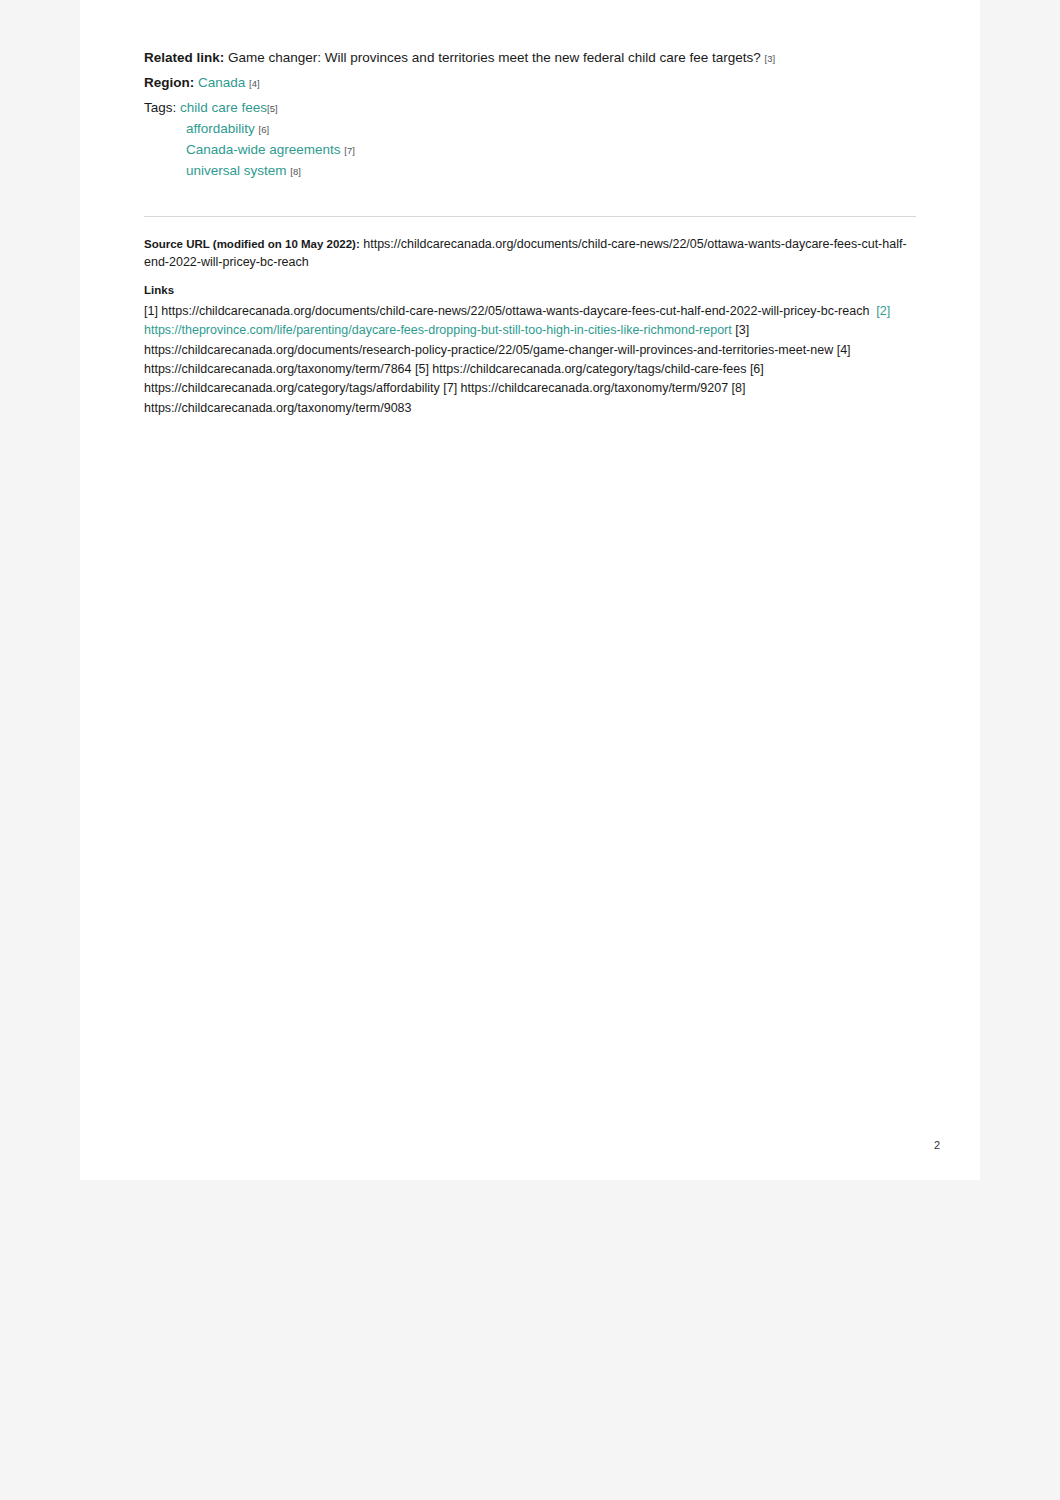Related link: Game changer: Will provinces and territories meet the new federal child care fee targets? [3]
Region: Canada [4]
Tags: child care fees[5]
affordability [6]
Canada-wide agreements [7]
universal system [8]
Source URL (modified on 10 May 2022): https://childcarecanada.org/documents/child-care-news/22/05/ottawa-wants-daycare-fees-cut-half-end-2022-will-pricey-bc-reach
Links
[1] https://childcarecanada.org/documents/child-care-news/22/05/ottawa-wants-daycare-fees-cut-half-end-2022-will-pricey-bc-reach [2] https://theprovince.com/life/parenting/daycare-fees-dropping-but-still-too-high-in-cities-like-richmond-report [3] https://childcarecanada.org/documents/research-policy-practice/22/05/game-changer-will-provinces-and-territories-meet-new [4] https://childcarecanada.org/taxonomy/term/7864 [5] https://childcarecanada.org/category/tags/child-care-fees [6] https://childcarecanada.org/category/tags/affordability [7] https://childcarecanada.org/taxonomy/term/9207 [8] https://childcarecanada.org/taxonomy/term/9083
2